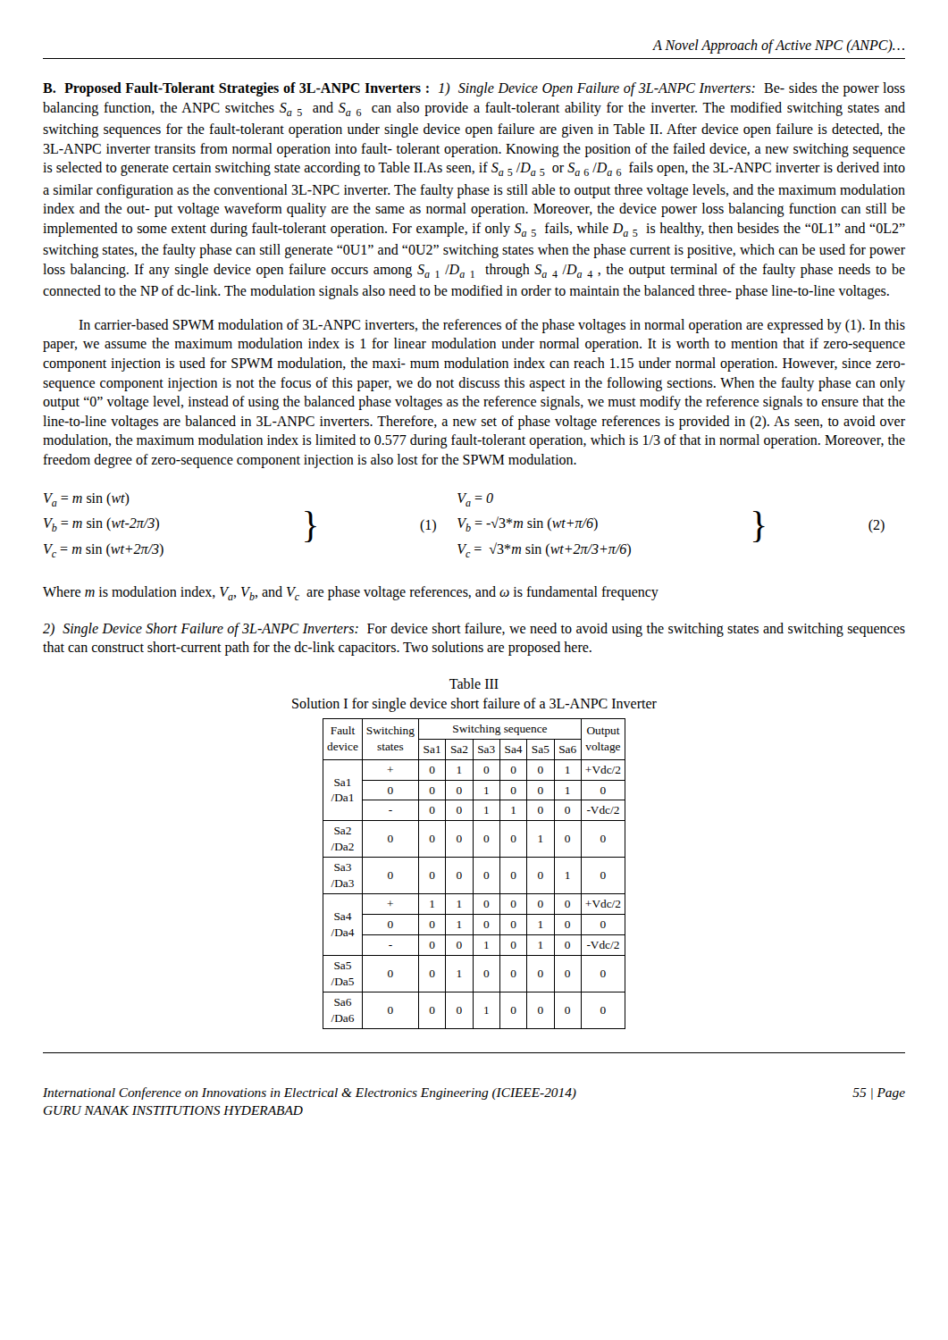A Novel Approach of Active NPC (ANPC)…
B. Proposed Fault-Tolerant Strategies of 3L-ANPC Inverters : 1) Single Device Open Failure of 3L-ANPC Inverters: Be- sides the power loss balancing function, the ANPC switches Sa 5 and Sa 6 can also provide a fault-tolerant ability for the inverter. The modified switching states and switching sequences for the fault-tolerant operation under single device open failure are given in Table II. After device open failure is detected, the 3L-ANPC inverter transits from normal operation into fault- tolerant operation. Knowing the position of the failed device, a new switching sequence is selected to generate certain switching state according to Table II.As seen, if Sa 5 /Da 5 or Sa 6 /Da 6 fails open, the 3L-ANPC inverter is derived into a similar configuration as the conventional 3L-NPC inverter. The faulty phase is still able to output three voltage levels, and the maximum modulation index and the out- put voltage waveform quality are the same as normal operation. Moreover, the device power loss balancing function can still be implemented to some extent during fault-tolerant operation. For example, if only Sa 5 fails, while Da 5 is healthy, then besides the “0L1” and “0L2” switching states, the faulty phase can still generate “0U1” and “0U2” switching states when the phase current is positive, which can be used for power loss balancing. If any single device open failure occurs among Sa 1 /Da 1 through Sa 4 /Da 4 , the output terminal of the faulty phase needs to be connected to the NP of dc-link. The modulation signals also need to be modified in order to maintain the balanced three- phase line-to-line voltages.
In carrier-based SPWM modulation of 3L-ANPC inverters, the references of the phase voltages in normal operation are expressed by (1). In this paper, we assume the maximum modulation index is 1 for linear modulation under normal operation. It is worth to mention that if zero-sequence component injection is used for SPWM modulation, the maxi- mum modulation index can reach 1.15 under normal operation. However, since zero-sequence component injection is not the focus of this paper, we do not discuss this aspect in the following sections. When the faulty phase can only output “0” voltage level, instead of using the balanced phase voltages as the reference signals, we must modify the reference signals to ensure that the line-to-line voltages are balanced in 3L-ANPC inverters. Therefore, a new set of phase voltage references is provided in (2). As seen, to avoid over modulation, the maximum modulation index is limited to 0.577 during fault-tolerant operation, which is 1/3 of that in normal operation. Moreover, the freedom degree of zero-sequence component injection is also lost for the SPWM modulation.
| V a = m sin ( wt ) V b = m sin ( wt-2π/3 ) V c = m sin ( wt+2π/3 ) | } | (1) | V a = 0 V b = -√3* m sin ( wt+π/6 ) V c = √3* m sin ( wt+2π/3+π/6 ) | } | (2) |
Where m is modulation index, Va, Vb, and Vc are phase voltage references, and ω is fundamental frequency
2) Single Device Short Failure of 3L-ANPC Inverters: For device short failure, we need to avoid using the switching states and switching sequences that can construct short-current path for the dc-link capacitors. Two solutions are proposed here.
Table III
Solution I for single device short failure of a 3L-ANPC Inverter
| Fault device | Switching states | Switching sequence | Output voltage |
| --- | --- | --- | --- |
| Sa1 | Sa2 | Sa3 | Sa4 | Sa5 | Sa6 |
| Sa1 /Da1 | + | 0 | 1 | 0 | 0 | 0 | 1 | +Vdc/2 |
| 0 | 0 | 0 | 1 | 0 | 0 | 1 | 0 |
| - | 0 | 0 | 1 | 1 | 0 | 0 | -Vdc/2 |
| Sa2 /Da2 | 0 | 0 | 0 | 0 | 0 | 1 | 0 | 0 |
| Sa3 /Da3 | 0 | 0 | 0 | 0 | 0 | 0 | 1 | 0 |
| Sa4 /Da4 | + | 1 | 1 | 0 | 0 | 0 | 0 | +Vdc/2 |
| 0 | 0 | 1 | 0 | 0 | 1 | 0 | 0 |
| - | 0 | 0 | 1 | 0 | 1 | 0 | -Vdc/2 |
| Sa5 /Da5 | 0 | 0 | 1 | 0 | 0 | 0 | 0 | 0 |
| Sa6 /Da6 | 0 | 0 | 0 | 1 | 0 | 0 | 0 | 0 |
55 | Page International Conference on Innovations in Electrical & Electronics Engineering (ICIEEE-2014)
GURU NANAK INSTITUTIONS HYDERABAD